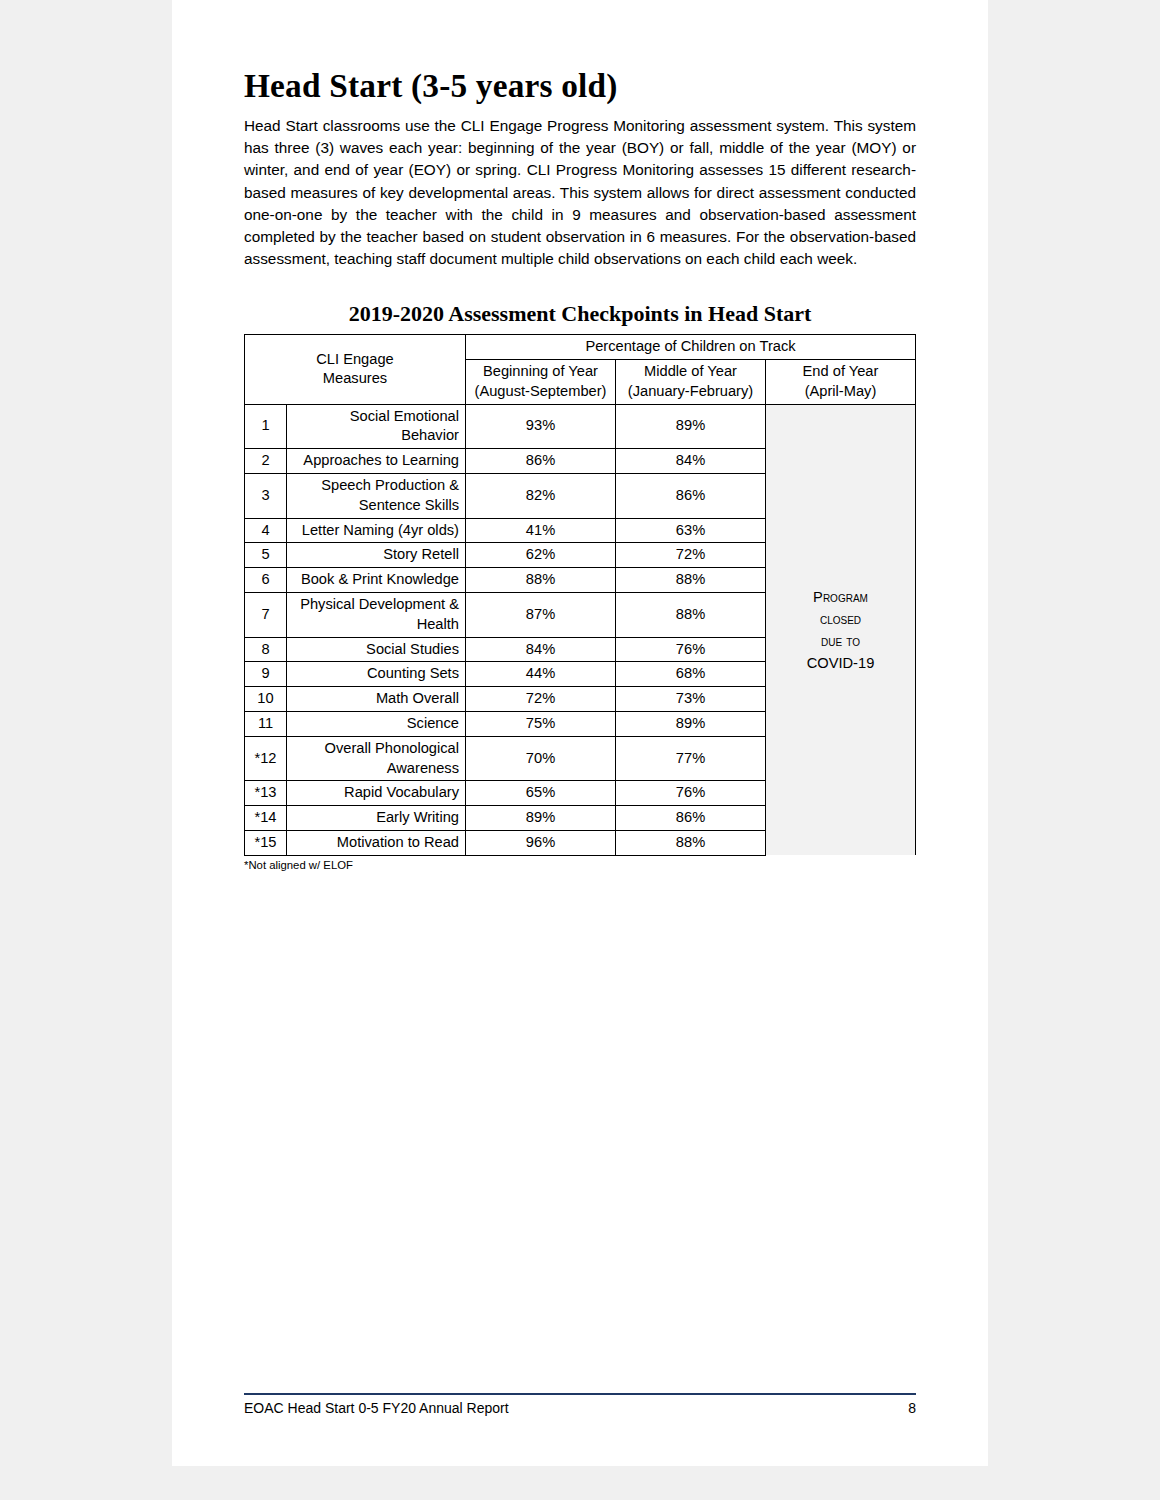Head Start (3-5 years old)
Head Start classrooms use the CLI Engage Progress Monitoring assessment system. This system has three (3) waves each year: beginning of the year (BOY) or fall, middle of the year (MOY) or winter, and end of year (EOY) or spring. CLI Progress Monitoring assesses 15 different research-based measures of key developmental areas. This system allows for direct assessment conducted one-on-one by the teacher with the child in 9 measures and observation-based assessment completed by the teacher based on student observation in 6 measures. For the observation-based assessment, teaching staff document multiple child observations on each child each week.
2019-2020 Assessment Checkpoints in Head Start
| CLI Engage Measures | Percentage of Children on Track |
| --- | --- |
| Beginning of Year (August-September) | Middle of Year (January-February) | End of Year (April-May) |
| 1 | Social Emotional Behavior | 93% | 89% | Program closed due to COVID-19 |
| 2 | Approaches to Learning | 86% | 84% |
| 3 | Speech Production & Sentence Skills | 82% | 86% |
| 4 | Letter Naming (4yr olds) | 41% | 63% |
| 5 | Story Retell | 62% | 72% |
| 6 | Book & Print Knowledge | 88% | 88% |
| 7 | Physical Development & Health | 87% | 88% |
| 8 | Social Studies | 84% | 76% |
| 9 | Counting Sets | 44% | 68% |
| 10 | Math Overall | 72% | 73% |
| 11 | Science | 75% | 89% |
| *12 | Overall Phonological Awareness | 70% | 77% |
| *13 | Rapid Vocabulary | 65% | 76% |
| *14 | Early Writing | 89% | 86% |
| *15 | Motivation to Read | 96% | 88% |
*Not aligned w/ ELOF
EOAC Head Start 0-5 FY20 Annual Report 8